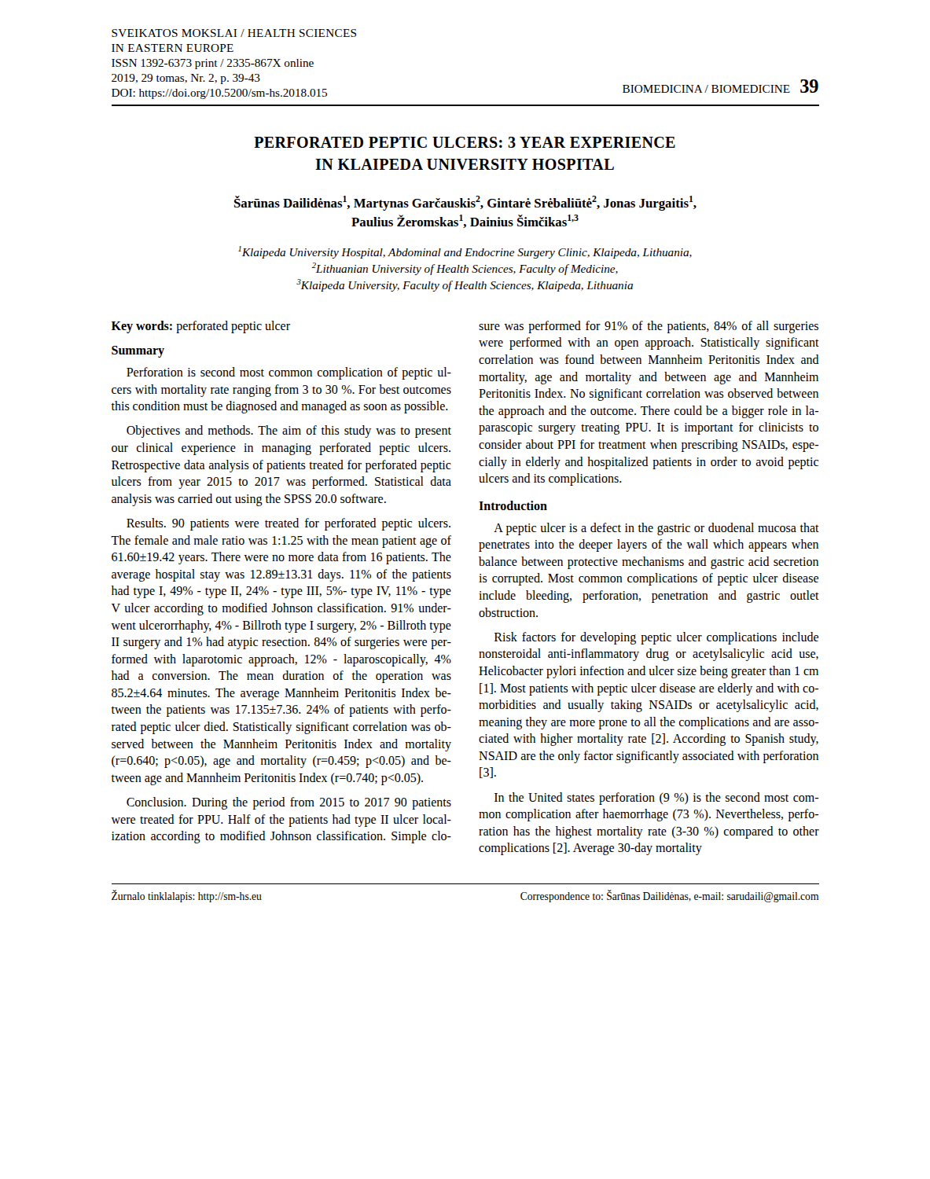SVEIKATOS MOKSLAI / HEALTH SCIENCES
IN EASTERN EUROPE
ISSN 1392-6373 print / 2335-867X online
2019, 29 tomas, Nr. 2, p. 39-43
DOI: https://doi.org/10.5200/sm-hs.2018.015
BIOMEDICINA / BIOMEDICINE 39
PERFORATED PEPTIC ULCERS: 3 YEAR EXPERIENCE
IN KLAIPEDA UNIVERSITY HOSPITAL
Šarūnas Dailidėnas1, Martynas Garčauskis2, Gintarė Srėbaliūtė2, Jonas Jurgaitis1,
Paulius Žeromskas1, Dainius Šimčikas1,3
1Klaipeda University Hospital, Abdominal and Endocrine Surgery Clinic, Klaipeda, Lithuania,
2Lithuanian University of Health Sciences, Faculty of Medicine,
3Klaipeda University, Faculty of Health Sciences, Klaipeda, Lithuania
Key words: perforated peptic ulcer
Summary
Perforation is second most common complication of peptic ulcers with mortality rate ranging from 3 to 30 %. For best outcomes this condition must be diagnosed and managed as soon as possible.
Objectives and methods. The aim of this study was to present our clinical experience in managing perforated peptic ulcers. Retrospective data analysis of patients treated for perforated peptic ulcers from year 2015 to 2017 was performed. Statistical data analysis was carried out using the SPSS 20.0 software.
Results. 90 patients were treated for perforated peptic ulcers. The female and male ratio was 1:1.25 with the mean patient age of 61.60±19.42 years. There were no more data from 16 patients. The average hospital stay was 12.89±13.31 days. 11% of the patients had type I, 49% - type II, 24% - type III, 5%- type IV, 11% - type V ulcer according to modified Johnson classification. 91% underwent ulcerorrhaphy, 4% - Billroth type I surgery, 2% - Billroth type II surgery and 1% had atypic resection. 84% of surgeries were performed with laparotomic approach, 12% - laparoscopically, 4% had a conversion. The mean duration of the operation was 85.2±4.64 minutes. The average Mannheim Peritonitis Index between the patients was 17.135±7.36. 24% of patients with perforated peptic ulcer died. Statistically significant correlation was observed between the Mannheim Peritonitis Index and mortality (r=0.640; p<0.05), age and mortality (r=0.459; p<0.05) and between age and Mannheim Peritonitis Index (r=0.740; p<0.05).
Conclusion. During the period from 2015 to 2017 90 patients were treated for PPU. Half of the patients had type II ulcer localization according to modified Johnson classification. Simple closure was performed for 91% of the patients, 84% of all surgeries were performed with an open approach. Statistically significant correlation was found between Mannheim Peritonitis Index and mortality, age and mortality and between age and Mannheim Peritonitis Index. No significant correlation was observed between the approach and the outcome. There could be a bigger role in laparascopic surgery treating PPU. It is important for clinicists to consider about PPI for treatment when prescribing NSAIDs, especially in elderly and hospitalized patients in order to avoid peptic ulcers and its complications.
Introduction
A peptic ulcer is a defect in the gastric or duodenal mucosa that penetrates into the deeper layers of the wall which appears when balance between protective mechanisms and gastric acid secretion is corrupted. Most common complications of peptic ulcer disease include bleeding, perforation, penetration and gastric outlet obstruction.
Risk factors for developing peptic ulcer complications include nonsteroidal anti-inflammatory drug or acetylsalicylic acid use, Helicobacter pylori infection and ulcer size being greater than 1 cm [1]. Most patients with peptic ulcer disease are elderly and with co-morbidities and usually taking NSAIDs or acetylsalicylic acid, meaning they are more prone to all the complications and are associated with higher mortality rate [2]. According to Spanish study, NSAID are the only factor significantly associated with perforation [3].
In the United states perforation (9 %) is the second most common complication after haemorrhage (73 %). Nevertheless, perforation has the highest mortality rate (3-30 %) compared to other complications [2]. Average 30-day mortality
Žurnalo tinklalapis: http://sm-hs.eu Correspondence to: Šarūnas Dailidėnas, e-mail: sarudaili@gmail.com